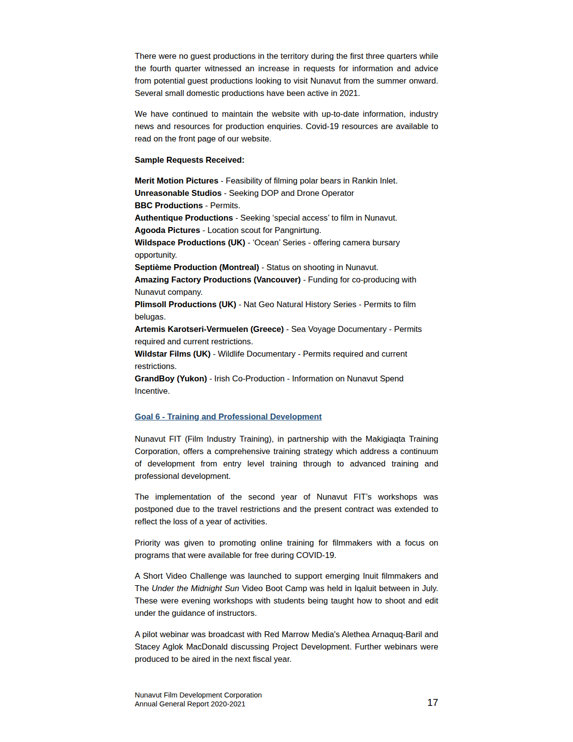There were no guest productions in the territory during the first three quarters while the fourth quarter witnessed an increase in requests for information and advice from potential guest productions looking to visit Nunavut from the summer onward. Several small domestic productions have been active in 2021.
We have continued to maintain the website with up-to-date information, industry news and resources for production enquiries. Covid-19 resources are available to read on the front page of our website.
Sample Requests Received:
Merit Motion Pictures - Feasibility of filming polar bears in Rankin Inlet.
Unreasonable Studios - Seeking DOP and Drone Operator
BBC Productions - Permits.
Authentique Productions - Seeking ‘special access’ to film in Nunavut.
Agooda Pictures - Location scout for Pangnirtung.
Wildspace Productions (UK) - ‘Ocean’ Series - offering camera bursary opportunity.
Septième Production (Montreal) - Status on shooting in Nunavut.
Amazing Factory Productions (Vancouver) - Funding for co-producing with Nunavut company.
Plimsoll Productions (UK) - Nat Geo Natural History Series - Permits to film belugas.
Artemis Karotseri-Vermuelen (Greece) - Sea Voyage Documentary - Permits required and current restrictions.
Wildstar Films (UK) - Wildlife Documentary - Permits required and current restrictions.
GrandBoy (Yukon) - Irish Co-Production - Information on Nunavut Spend Incentive.
Goal 6 - Training and Professional Development
Nunavut FIT (Film Industry Training), in partnership with the Makigiaqta Training Corporation, offers a comprehensive training strategy which address a continuum of development from entry level training through to advanced training and professional development.
The implementation of the second year of Nunavut FIT’s workshops was postponed due to the travel restrictions and the present contract was extended to reflect the loss of a year of activities.
Priority was given to promoting online training for filmmakers with a focus on programs that were available for free during COVID-19.
A Short Video Challenge was launched to support emerging Inuit filmmakers and The Under the Midnight Sun Video Boot Camp was held in Iqaluit between in July. These were evening workshops with students being taught how to shoot and edit under the guidance of instructors.
A pilot webinar was broadcast with Red Marrow Media's Alethea Arnaquq-Baril and Stacey Aglok MacDonald discussing Project Development. Further webinars were produced to be aired in the next fiscal year.
Nunavut Film Development Corporation
Annual General Report 2020-2021
17